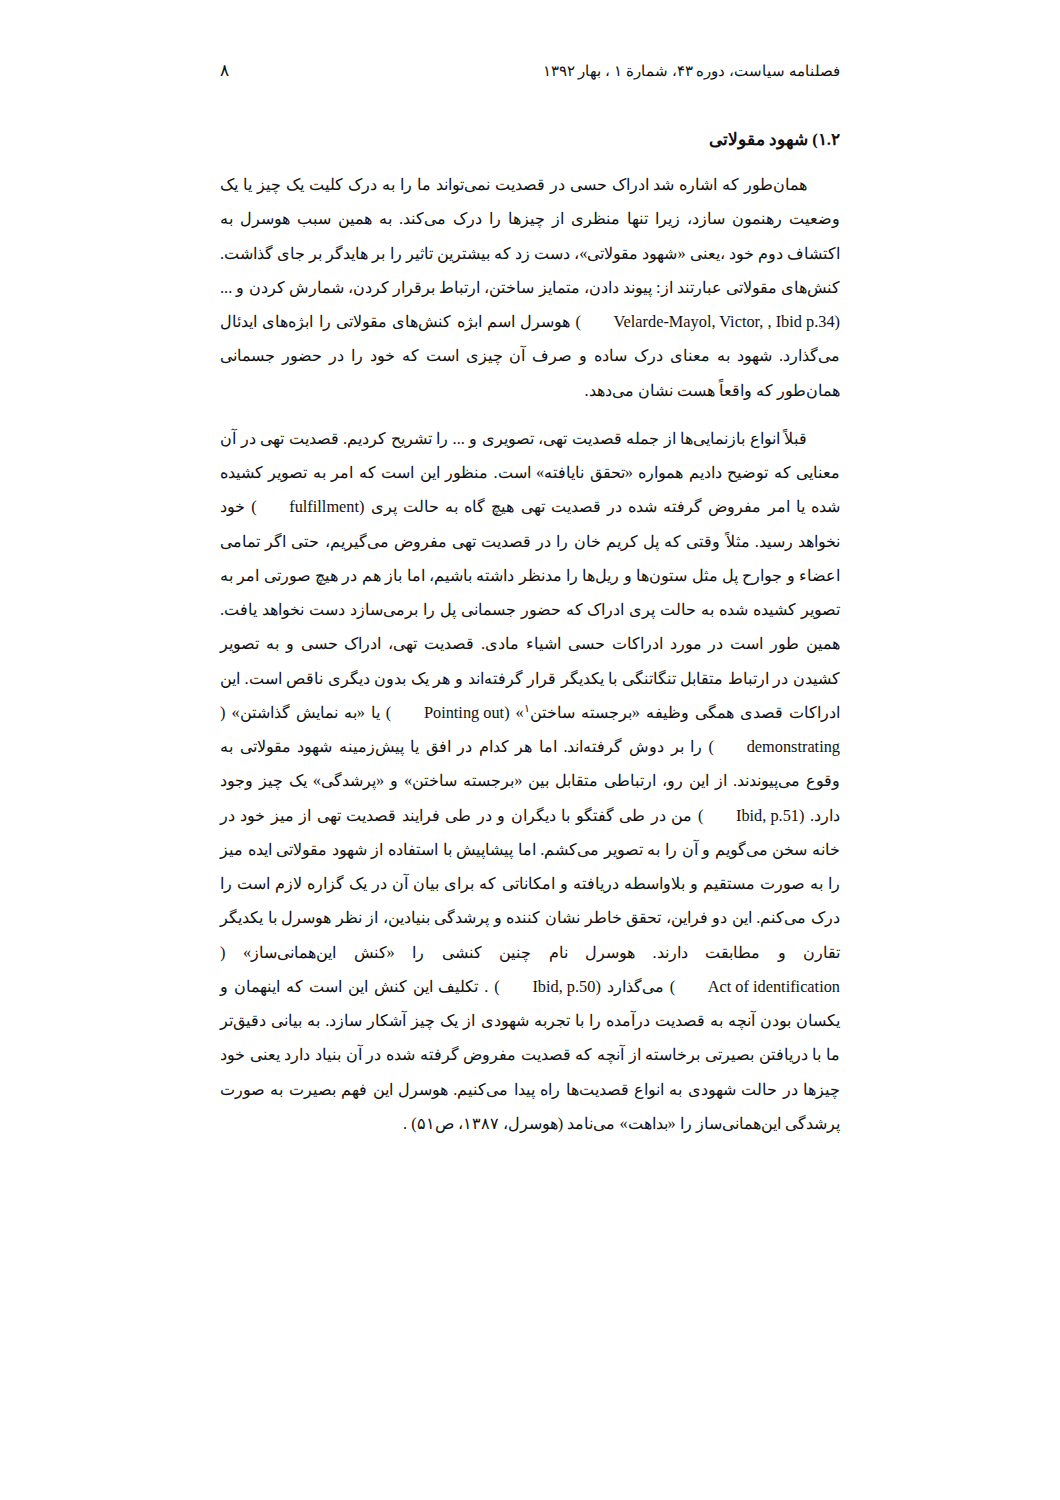فصلنامه سیاست، دوره ۴۳، شمارة ۱ ، بهار ۱۳۹۲ ۸
۱.۲) شهود مقولاتی
همان‌طور که اشاره شد ادراک حسی در قصدیت نمی‌تواند ما را به درک کلیت یک چیز یا یک وضعیت رهنمون سازد، زیرا تنها منظری از چیزها را درک می‌کند. به همین سبب هوسرل به اکتشاف دوم خود ،یعنی «شهود مقولاتی»، دست زد که بیشترین تاثیر را بر هایدگر بر جای گذاشت. کنش‌های مقولاتی عبارتند از: پیوند دادن، متمایز ساختن، ارتباط برقرار کردن، شمارش کردن و ... (Velarde-Mayol, Victor, , Ibid p.34) هوسرل اسم ابژه کنش‌های مقولاتی را ابژه‌های ایدئال می‌گذارد. شهود به معنای درک ساده و صرف آن چیزی است که خود را در حضور جسمانی همان‌طور که واقعاً هست نشان می‌دهد.
قبلاً انواع بازنمایی‌ها از جمله قصدیت تهی، تصویری و ... را تشریح کردیم. قصدیت تهی در آن معنایی که توضیح دادیم همواره «تحقق نایافته» است. منظور این است که امر به تصویر کشیده شده یا امر مفروض گرفته شده در قصدیت تهی هیچ گاه به حالت پری (fulfillment) خود نخواهد رسید. مثلاً وقتی که پل کریم خان را در قصدیت تهی مفروض می‌گیریم، حتی اگر تمامی اعضاء و جوارح پل مثل ستون‌ها و ریل‌ها را مدنظر داشته باشیم، اما باز هم در هیچ صورتی امر به تصویر کشیده شده به حالت پری ادراک که حضور جسمانی پل را برمی‌سازد دست نخواهد یافت. همین طور است در مورد ادراکات حسی اشیاء مادی. قصدیت تهی، ادراک حسی و به تصویر کشیدن در ارتباط متقابل تنگاتنگی با یکدیگر قرار گرفته‌اند و هر یک بدون دیگری ناقص است. این ادراکات قصدی همگی وظیفه «برجسته ساختن۱» (Pointing out) یا «به نمایش گذاشتن» (demonstrating) را بر دوش گرفته‌اند. اما هر کدام در افق یا پیش‌زمینه شهود مقولاتی به وقوع می‌پیوندند. از این رو، ارتباطی متقابل بین «برجسته ساختن» و «پرشدگی» یک چیز وجود دارد. (Ibid, p.51) من در طی گفتگو با دیگران و در طی فرایند قصدیت تهی از میز خود در خانه سخن می‌گویم و آن را به تصویر می‌کشم. اما پیشاپیش با استفاده از شهود مقولاتی ایده میز را به صورت مستقیم و بلاواسطه دریافته و امکاناتی که برای بیان آن در یک گزاره لازم است را درک می‌کنم. این دو فراین، تحقق خاطر نشان کننده و پرشدگی بنیادین، از نظر هوسرل با یکدیگر تقارن و مطابقت دارند. هوسرل نام چنین کنشی را «کنش این‌همانی‌ساز» (Act of identification) می‌گذارد (Ibid, p.50) . تکلیف این کنش این است که اینهمان و یکسان بودن آنچه به قصدیت درآمده را با تجربه شهودی از یک چیز آشکار سازد. به بیانی دقیق‌تر ما با دریافتن بصیرتی برخاسته از آنچه که قصدیت مفروض گرفته شده در آن بنیاد دارد یعنی خود چیزها در حالت شهودی به انواع قصدیت‌ها راه پیدا می‌کنیم. هوسرل این فهم بصیرت به صورت پرشدگی این‌همانی‌ساز را «بداهت» می‌نامد (هوسرل، ۱۳۸۷، ص۵۱) .